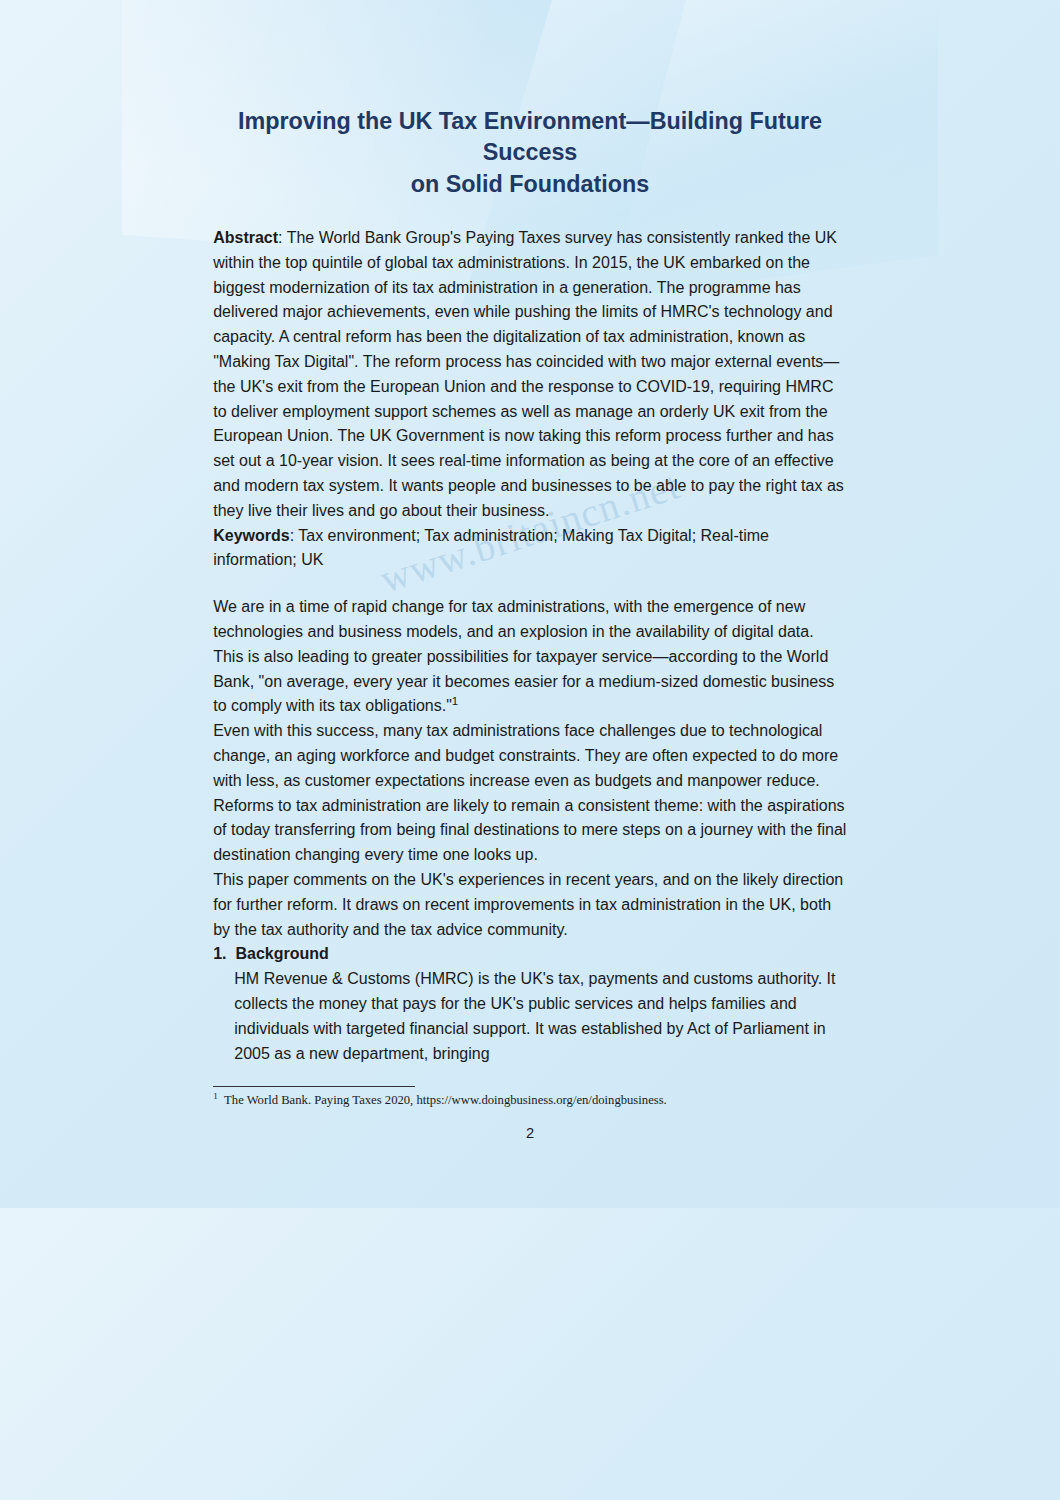www.britaincn.net
Improving the UK Tax Environment—Building Future Success
on Solid Foundations
Abstract: The World Bank Group's Paying Taxes survey has consistently ranked the UK within the top quintile of global tax administrations. In 2015, the UK embarked on the biggest modernization of its tax administration in a generation. The programme has delivered major achievements, even while pushing the limits of HMRC's technology and capacity. A central reform has been the digitalization of tax administration, known as "Making Tax Digital". The reform process has coincided with two major external events—the UK's exit from the European Union and the response to COVID-19, requiring HMRC to deliver employment support schemes as well as manage an orderly UK exit from the European Union. The UK Government is now taking this reform process further and has set out a 10-year vision. It sees real-time information as being at the core of an effective and modern tax system. It wants people and businesses to be able to pay the right tax as they live their lives and go about their business.
Keywords: Tax environment; Tax administration; Making Tax Digital; Real-time information; UK
We are in a time of rapid change for tax administrations, with the emergence of new technologies and business models, and an explosion in the availability of digital data. This is also leading to greater possibilities for taxpayer service—according to the World Bank, "on average, every year it becomes easier for a medium-sized domestic business to comply with its tax obligations."1
Even with this success, many tax administrations face challenges due to technological change, an aging workforce and budget constraints. They are often expected to do more with less, as customer expectations increase even as budgets and manpower reduce. Reforms to tax administration are likely to remain a consistent theme: with the aspirations of today transferring from being final destinations to mere steps on a journey with the final destination changing every time one looks up.
This paper comments on the UK's experiences in recent years, and on the likely direction for further reform. It draws on recent improvements in tax administration in the UK, both by the tax authority and the tax advice community.
1. Background
HM Revenue & Customs (HMRC) is the UK's tax, payments and customs authority. It collects the money that pays for the UK's public services and helps families and individuals with targeted financial support. It was established by Act of Parliament in 2005 as a new department, bringing
1 The World Bank. Paying Taxes 2020, https://www.doingbusiness.org/en/doingbusiness.
2